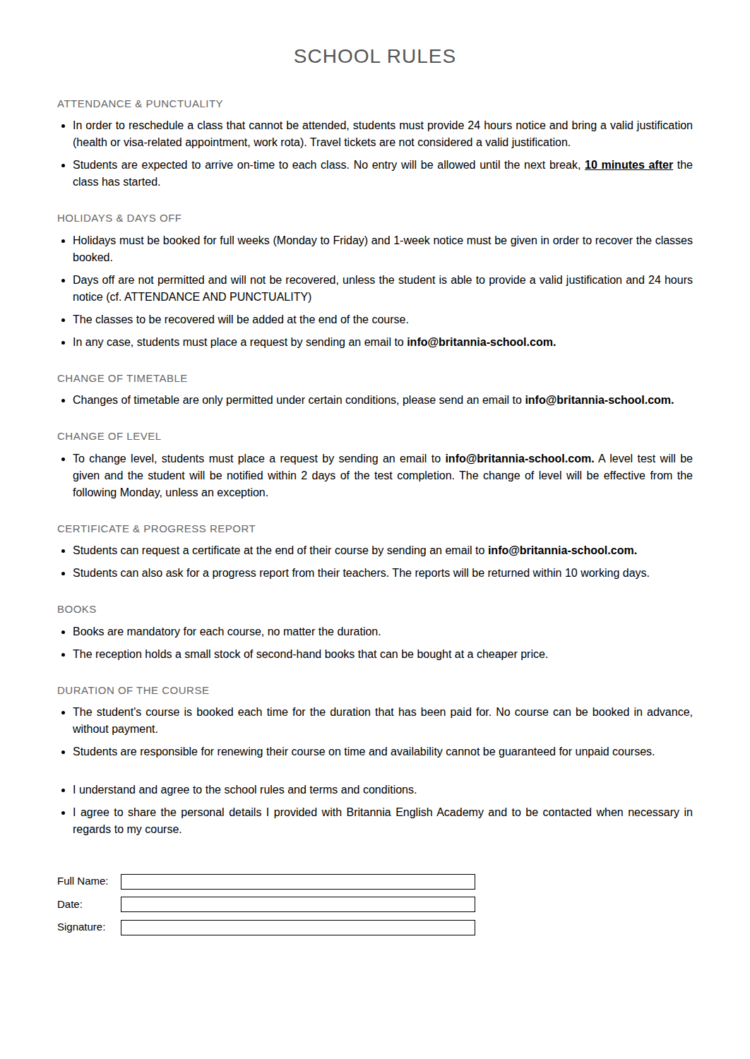SCHOOL RULES
ATTENDANCE & PUNCTUALITY
In order to reschedule a class that cannot be attended, students must provide 24 hours notice and bring a valid justification (health or visa-related appointment, work rota). Travel tickets are not considered a valid justification.
Students are expected to arrive on-time to each class. No entry will be allowed until the next break, 10 minutes after the class has started.
HOLIDAYS & DAYS OFF
Holidays must be booked for full weeks (Monday to Friday) and 1-week notice must be given in order to recover the classes booked.
Days off are not permitted and will not be recovered, unless the student is able to provide a valid justification and 24 hours notice (cf. ATTENDANCE AND PUNCTUALITY)
The classes to be recovered will be added at the end of the course.
In any case, students must place a request by sending an email to info@britannia-school.com.
CHANGE OF TIMETABLE
Changes of timetable are only permitted under certain conditions, please send an email to info@britannia-school.com.
CHANGE OF LEVEL
To change level, students must place a request by sending an email to info@britannia-school.com. A level test will be given and the student will be notified within 2 days of the test completion. The change of level will be effective from the following Monday, unless an exception.
CERTIFICATE & PROGRESS REPORT
Students can request a certificate at the end of their course by sending an email to info@britannia-school.com.
Students can also ask for a progress report from their teachers. The reports will be returned within 10 working days.
BOOKS
Books are mandatory for each course, no matter the duration.
The reception holds a small stock of second-hand books that can be bought at a cheaper price.
DURATION OF THE COURSE
The student's course is booked each time for the duration that has been paid for. No course can be booked in advance, without payment.
Students are responsible for renewing their course on time and availability cannot be guaranteed for unpaid courses.
I understand and agree to the school rules and terms and conditions.
I agree to share the personal details I provided with Britannia English Academy and to be contacted when necessary in regards to my course.
Full Name:
Date:
Signature: